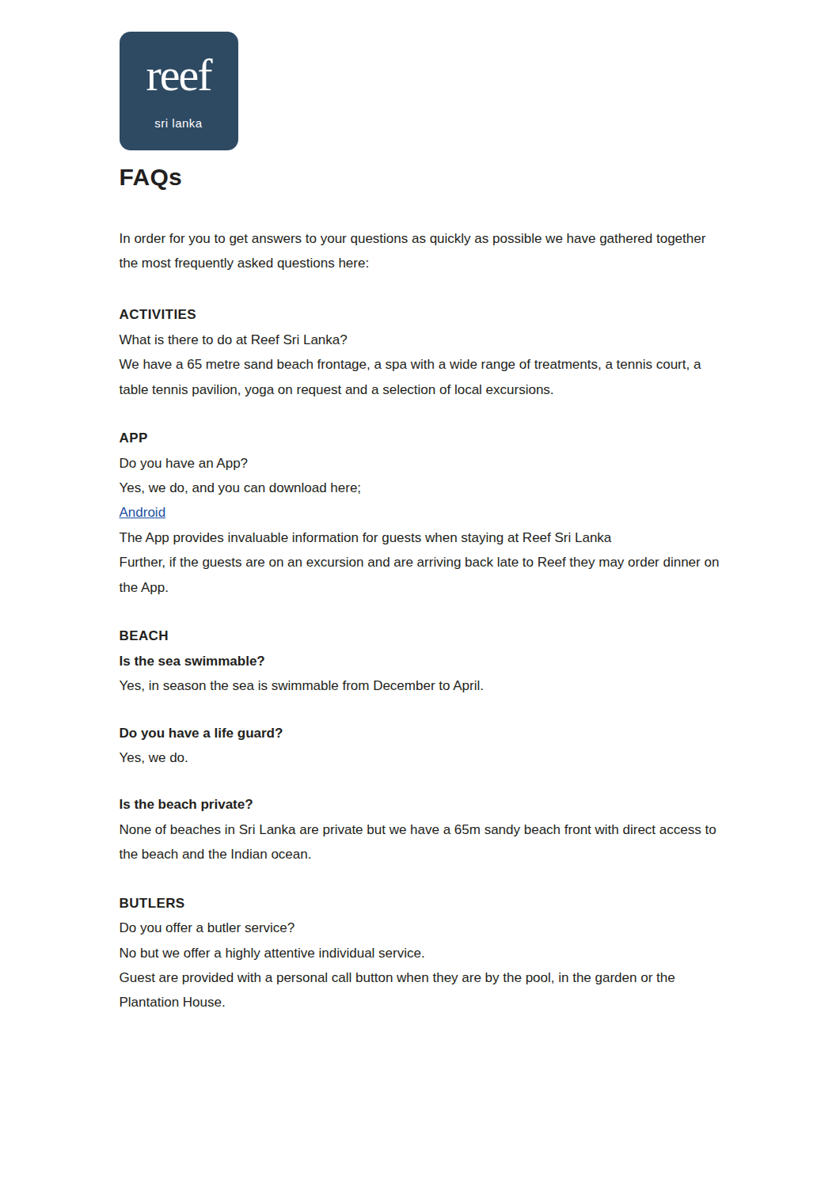reef
sri lanka
FAQs
In order for you to get answers to your questions as quickly as possible we have gathered together the most frequently asked questions here:
ACTIVITIES
What is there to do at Reef Sri Lanka?
We have a 65 metre sand beach frontage, a spa with a wide range of treatments, a tennis court, a table tennis pavilion, yoga on request and a selection of local excursions.
APP
Do you have an App?
Yes, we do, and you can download here;
Android
The App provides invaluable information for guests when staying at Reef Sri Lanka
Further, if the guests are on an excursion and are arriving back late to Reef they may order dinner on the App.
BEACH
Is the sea swimmable?
Yes, in season the sea is swimmable from December to April.
Do you have a life guard?
Yes, we do.
Is the beach private?
None of beaches in Sri Lanka are private but we have a 65m sandy beach front with direct access to the beach and the Indian ocean.
BUTLERS
Do you offer a butler service?
No but we offer a highly attentive individual service.
Guest are provided with a personal call button when they are by the pool, in the garden or the Plantation House.